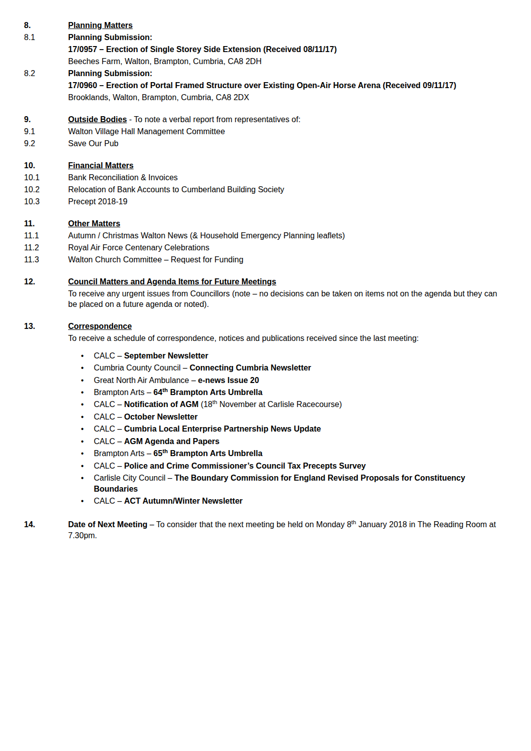| 8. | Planning Matters |
| 8.1 | Planning Submission: |
| | 17/0957 – Erection of Single Storey Side Extension (Received 08/11/17) |
| | Beeches Farm, Walton, Brampton, Cumbria, CA8 2DH |
| 8.2 | Planning Submission: |
| | 17/0960 – Erection of Portal Framed Structure over Existing Open-Air Horse Arena (Received 09/11/17) |
| | Brooklands, Walton, Brampton, Cumbria, CA8 2DX |
| 9. | Outside Bodies - To note a verbal report from representatives of: |
| 9.1 | Walton Village Hall Management Committee |
| 9.2 | Save Our Pub |
| 10. | Financial Matters |
| 10.1 | Bank Reconciliation & Invoices |
| 10.2 | Relocation of Bank Accounts to Cumberland Building Society |
| 10.3 | Precept 2018-19 |
| 11. | Other Matters |
| 11.1 | Autumn / Christmas Walton News (& Household Emergency Planning leaflets) |
| 11.2 | Royal Air Force Centenary Celebrations |
| 11.3 | Walton Church Committee – Request for Funding |
| 12. | Council Matters and Agenda Items for Future Meetings |
| | To receive any urgent issues from Councillors (note – no decisions can be taken on items not on the agenda but they can be placed on a future agenda or noted). |
| 13. | Correspondence |
| | To receive a schedule of correspondence, notices and publications received since the last meeting: CALC – September Newsletter Cumbria County Council – Connecting Cumbria Newsletter Great North Air Ambulance – e-news Issue 20 Brampton Arts – 64 th Brampton Arts Umbrella CALC – Notification of AGM (18 th November at Carlisle Racecourse) CALC – October Newsletter CALC – Cumbria Local Enterprise Partnership News Update CALC – AGM Agenda and Papers Brampton Arts – 65 th Brampton Arts Umbrella CALC – Police and Crime Commissioner’s Council Tax Precepts Survey Carlisle City Council – The Boundary Commission for England Revised Proposals for Constituency Boundaries CALC – ACT Autumn/Winter Newsletter |
| 14. | Date of Next Meeting – To consider that the next meeting be held on Monday 8 th January 2018 in The Reading Room at 7.30pm. |